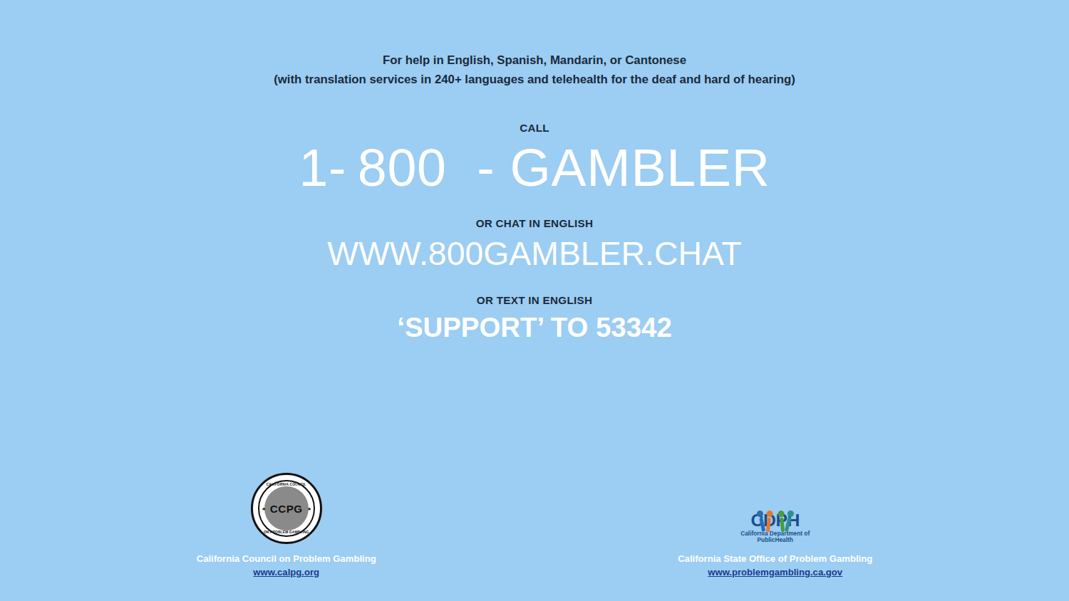For help in English, Spanish, Mandarin, or Cantonese
(with translation services in 240+ languages and telehealth for the deaf and hard of hearing)
CALL
1- 800 - GAMBLER
OR CHAT IN ENGLISH
WWW.800GAMBLER.CHAT
OR TEXT IN ENGLISH
‘SUPPORT’ TO 53342
CALIFORNIA COUNCIL ★ ★ CCPG ON PROBLEM GAMBLING
California Council on Problem Gambling
www.calpg.org
CDPH
California Department of
Public Health
California State Office of Problem Gambling
www.problemgambling.ca.gov